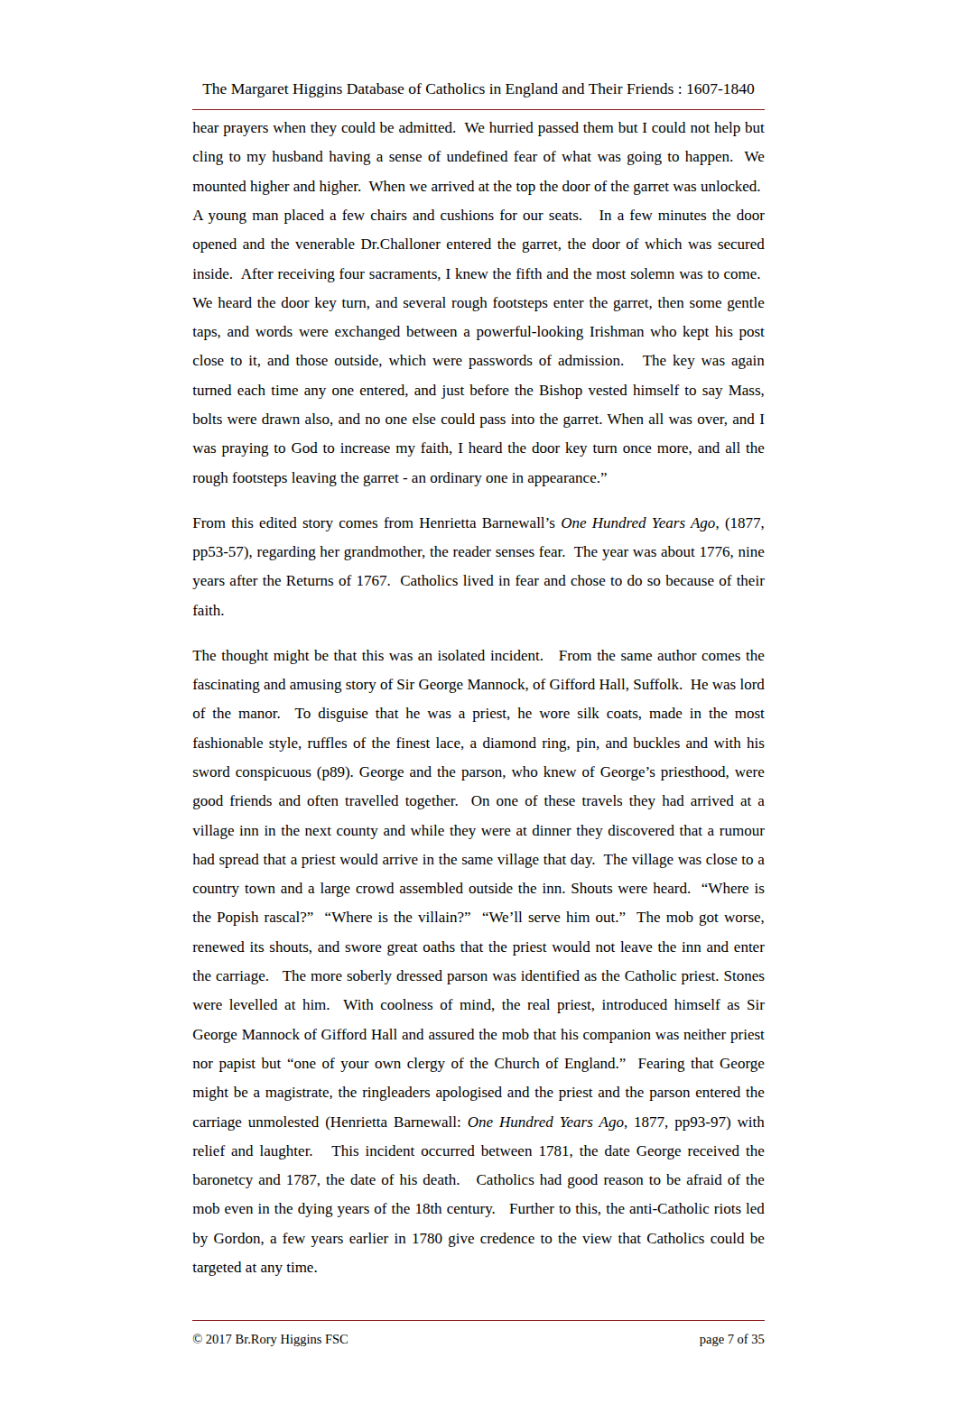The Margaret Higgins Database of Catholics in England and Their Friends : 1607-1840
hear prayers when they could be admitted. We hurried passed them but I could not help but cling to my husband having a sense of undefined fear of what was going to happen. We mounted higher and higher. When we arrived at the top the door of the garret was unlocked. A young man placed a few chairs and cushions for our seats. In a few minutes the door opened and the venerable Dr.Challoner entered the garret, the door of which was secured inside. After receiving four sacraments, I knew the fifth and the most solemn was to come. We heard the door key turn, and several rough footsteps enter the garret, then some gentle taps, and words were exchanged between a powerful-looking Irishman who kept his post close to it, and those outside, which were passwords of admission. The key was again turned each time any one entered, and just before the Bishop vested himself to say Mass, bolts were drawn also, and no one else could pass into the garret. When all was over, and I was praying to God to increase my faith, I heard the door key turn once more, and all the rough footsteps leaving the garret - an ordinary one in appearance.”
From this edited story comes from Henrietta Barnewall’s One Hundred Years Ago, (1877, pp53-57), regarding her grandmother, the reader senses fear. The year was about 1776, nine years after the Returns of 1767. Catholics lived in fear and chose to do so because of their faith.
The thought might be that this was an isolated incident. From the same author comes the fascinating and amusing story of Sir George Mannock, of Gifford Hall, Suffolk. He was lord of the manor. To disguise that he was a priest, he wore silk coats, made in the most fashionable style, ruffles of the finest lace, a diamond ring, pin, and buckles and with his sword conspicuous (p89). George and the parson, who knew of George’s priesthood, were good friends and often travelled together. On one of these travels they had arrived at a village inn in the next county and while they were at dinner they discovered that a rumour had spread that a priest would arrive in the same village that day. The village was close to a country town and a large crowd assembled outside the inn. Shouts were heard. “Where is the Popish rascal?” “Where is the villain?” “We’ll serve him out.” The mob got worse, renewed its shouts, and swore great oaths that the priest would not leave the inn and enter the carriage. The more soberly dressed parson was identified as the Catholic priest. Stones were levelled at him. With coolness of mind, the real priest, introduced himself as Sir George Mannock of Gifford Hall and assured the mob that his companion was neither priest nor papist but “one of your own clergy of the Church of England.” Fearing that George might be a magistrate, the ringleaders apologised and the priest and the parson entered the carriage unmolested (Henrietta Barnewall: One Hundred Years Ago, 1877, pp93-97) with relief and laughter. This incident occurred between 1781, the date George received the baronetcy and 1787, the date of his death. Catholics had good reason to be afraid of the mob even in the dying years of the 18th century. Further to this, the anti-Catholic riots led by Gordon, a few years earlier in 1780 give credence to the view that Catholics could be targeted at any time.
© 2017 Br.Rory Higgins FSC page 7 of 35